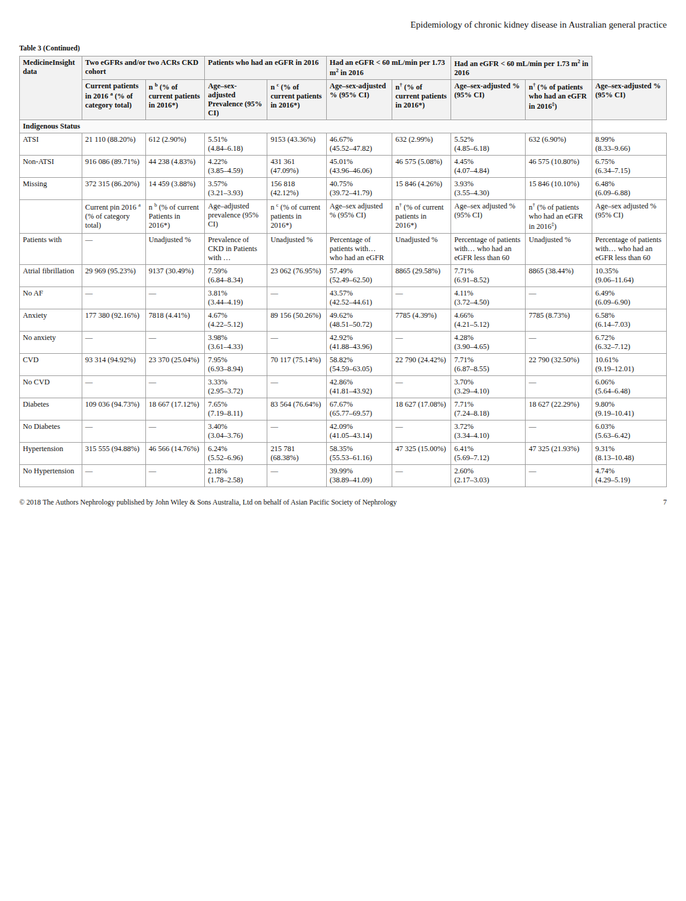Epidemiology of chronic kidney disease in Australian general practice
Table 3 (Continued)
| MedicineInsight data | Two eGFRs and/or two ACRs CKD cohort | Patients who had an eGFR in 2016 | Had an eGFR < 60 mL/min per 1.73 m 2 in 2016 | Had an eGFR < 60 mL/min per 1.73 m 2 in 2016 |
| --- | --- | --- | --- | --- |
| Current patients in 2016 a (% of category total) | n b (% of current patients in 2016*) | Age–sex-adjusted Prevalence (95% CI) | n c (% of current patients in 2016*) | Age–sex-adjusted % (95% CI) | n † (% of current patients in 2016*) | Age–sex-adjusted % (95% CI) | n † (% of patients who had an eGFR in 2016 ‡ ) | Age–sex-adjusted % (95% CI) |
| Indigenous Status |
| ATSI | 21 110 (88.20%) | 612 (2.90%) | 5.51% (4.84–6.18) | 9153 (43.36%) | 46.67% (45.52–47.82) | 632 (2.99%) | 5.52% (4.85–6.18) | 632 (6.90%) | 8.99% (8.33–9.66) |
| Non-ATSI | 916 086 (89.71%) | 44 238 (4.83%) | 4.22% (3.85–4.59) | 431 361 (47.09%) | 45.01% (43.96–46.06) | 46 575 (5.08%) | 4.45% (4.07–4.84) | 46 575 (10.80%) | 6.75% (6.34–7.15) |
| Missing | 372 315 (86.20%) | 14 459 (3.88%) | 3.57% (3.21–3.93) | 156 818 (42.12%) | 40.75% (39.72–41.79) | 15 846 (4.26%) | 3.93% (3.55–4.30) | 15 846 (10.10%) | 6.48% (6.09–6.88) |
| | Current pin 2016 a (% of category total) | n b (% of current Patients in 2016*) | Age–adjusted prevalence (95% CI) | n c (% of current patients in 2016*) | Age–sex adjusted % (95% CI) | n † (% of current patients in 2016*) | Age–sex adjusted % (95% CI) | n † (% of patients who had an eGFR in 2016 ‡ ) | Age–sex adjusted % (95% CI) |
| Patients with | — | Unadjusted % | Prevalence of CKD in Patients with … | Unadjusted % | Percentage of patients with… who had an eGFR | Unadjusted % | Percentage of patients with… who had an eGFR less than 60 | Unadjusted % | Percentage of patients with… who had an eGFR less than 60 |
| Atrial fibrillation | 29 969 (95.23%) | 9137 (30.49%) | 7.59% (6.84–8.34) | 23 062 (76.95%) | 57.49% (52.49–62.50) | 8865 (29.58%) | 7.71% (6.91–8.52) | 8865 (38.44%) | 10.35% (9.06–11.64) |
| No AF | — | — | 3.81% (3.44–4.19) | — | 43.57% (42.52–44.61) | — | 4.11% (3.72–4.50) | — | 6.49% (6.09–6.90) |
| Anxiety | 177 380 (92.16%) | 7818 (4.41%) | 4.67% (4.22–5.12) | 89 156 (50.26%) | 49.62% (48.51–50.72) | 7785 (4.39%) | 4.66% (4.21–5.12) | 7785 (8.73%) | 6.58% (6.14–7.03) |
| No anxiety | — | — | 3.98% (3.61–4.33) | — | 42.92% (41.88–43.96) | — | 4.28% (3.90–4.65) | — | 6.72% (6.32–7.12) |
| CVD | 93 314 (94.92%) | 23 370 (25.04%) | 7.95% (6.93–8.94) | 70 117 (75.14%) | 58.82% (54.59–63.05) | 22 790 (24.42%) | 7.71% (6.87–8.55) | 22 790 (32.50%) | 10.61% (9.19–12.01) |
| No CVD | — | — | 3.33% (2.95–3.72) | — | 42.86% (41.81–43.92) | — | 3.70% (3.29–4.10) | — | 6.06% (5.64–6.48) |
| Diabetes | 109 036 (94.73%) | 18 667 (17.12%) | 7.65% (7.19–8.11) | 83 564 (76.64%) | 67.67% (65.77–69.57) | 18 627 (17.08%) | 7.71% (7.24–8.18) | 18 627 (22.29%) | 9.80% (9.19–10.41) |
| No Diabetes | — | — | 3.40% (3.04–3.76) | — | 42.09% (41.05–43.14) | — | 3.72% (3.34–4.10) | — | 6.03% (5.63–6.42) |
| Hypertension | 315 555 (94.88%) | 46 566 (14.76%) | 6.24% (5.52–6.96) | 215 781 (68.38%) | 58.35% (55.53–61.16) | 47 325 (15.00%) | 6.41% (5.69–7.12) | 47 325 (21.93%) | 9.31% (8.13–10.48) |
| No Hypertension | — | — | 2.18% (1.78–2.58) | — | 39.99% (38.89–41.09) | — | 2.60% (2.17–3.03) | — | 4.74% (4.29–5.19) |
© 2018 The Authors Nephrology published by John Wiley & Sons Australia, Ltd on behalf of Asian Pacific Society of Nephrology 7